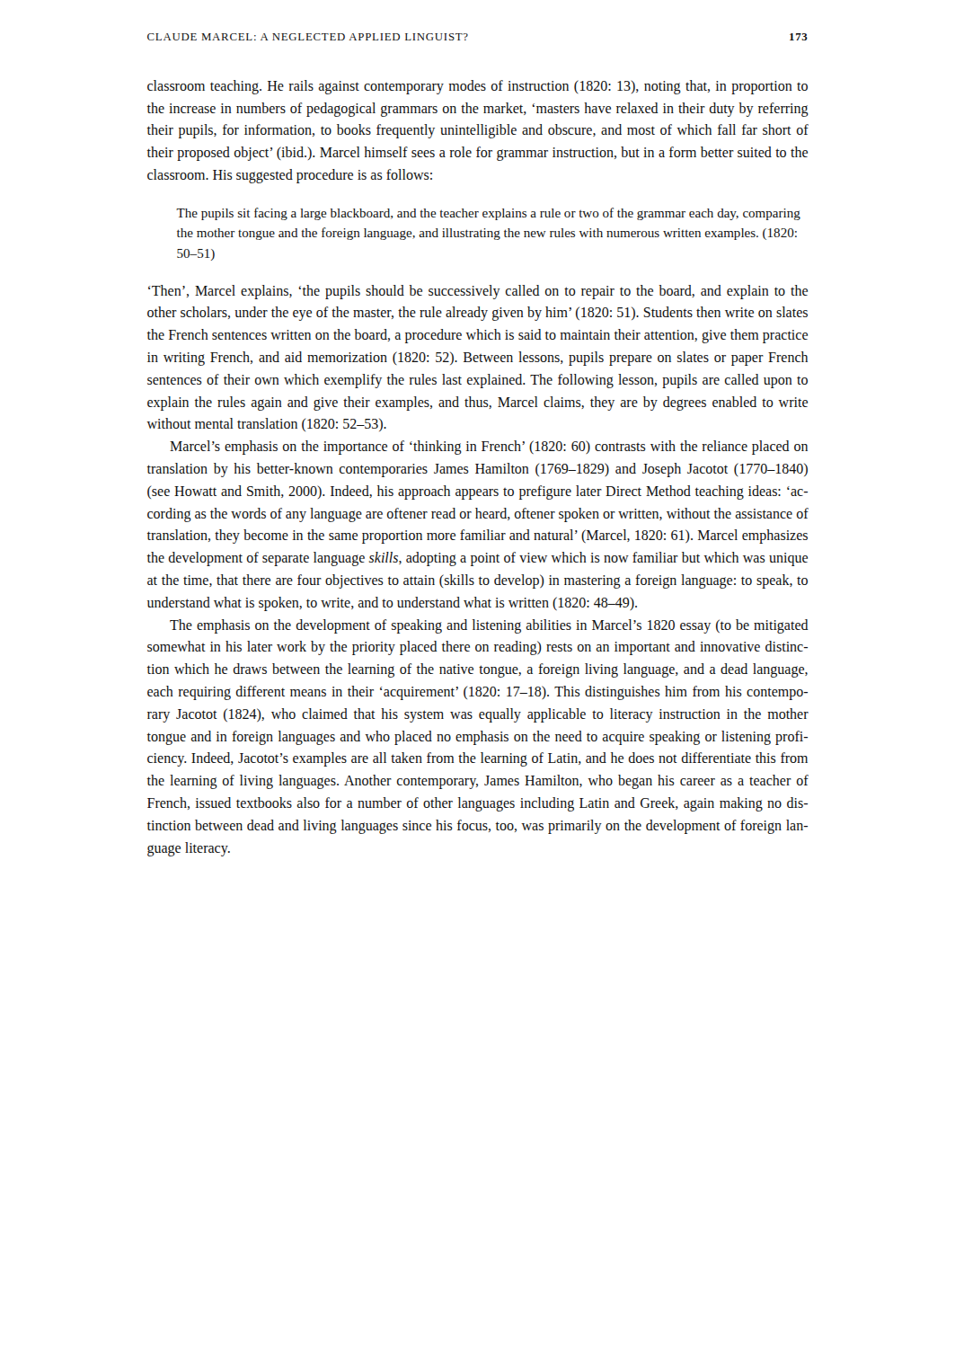Claude Marcel: a neglected applied linguist? 173
classroom teaching. He rails against contemporary modes of instruction (1820: 13), noting that, in proportion to the increase in numbers of pedagogical grammars on the market, ‘masters have relaxed in their duty by referring their pupils, for information, to books frequently unintelligible and obscure, and most of which fall far short of their proposed object’ (ibid.). Marcel himself sees a role for grammar instruction, but in a form better suited to the classroom. His suggested procedure is as follows:
The pupils sit facing a large blackboard, and the teacher explains a rule or two of the grammar each day, comparing the mother tongue and the foreign language, and illustrating the new rules with numerous written examples. (1820: 50–51)
‘Then’, Marcel explains, ‘the pupils should be successively called on to repair to the board, and explain to the other scholars, under the eye of the master, the rule already given by him’ (1820: 51). Students then write on slates the French sentences written on the board, a procedure which is said to maintain their attention, give them practice in writing French, and aid memorization (1820: 52). Between lessons, pupils prepare on slates or paper French sentences of their own which exemplify the rules last explained. The following lesson, pupils are called upon to explain the rules again and give their examples, and thus, Marcel claims, they are by degrees enabled to write without mental translation (1820: 52–53).
Marcel’s emphasis on the importance of ‘thinking in French’ (1820: 60) contrasts with the reliance placed on translation by his better-known contemporaries James Hamilton (1769–1829) and Joseph Jacotot (1770–1840) (see Howatt and Smith, 2000). Indeed, his approach appears to prefigure later Direct Method teaching ideas: ‘according as the words of any language are oftener read or heard, oftener spoken or written, without the assistance of translation, they become in the same proportion more familiar and natural’ (Marcel, 1820: 61). Marcel emphasizes the development of separate language skills, adopting a point of view which is now familiar but which was unique at the time, that there are four objectives to attain (skills to develop) in mastering a foreign language: to speak, to understand what is spoken, to write, and to understand what is written (1820: 48–49).
The emphasis on the development of speaking and listening abilities in Marcel’s 1820 essay (to be mitigated somewhat in his later work by the priority placed there on reading) rests on an important and innovative distinction which he draws between the learning of the native tongue, a foreign living language, and a dead language, each requiring different means in their ‘acquirement’ (1820: 17–18). This distinguishes him from his contemporary Jacotot (1824), who claimed that his system was equally applicable to literacy instruction in the mother tongue and in foreign languages and who placed no emphasis on the need to acquire speaking or listening proficiency. Indeed, Jacotot’s examples are all taken from the learning of Latin, and he does not differentiate this from the learning of living languages. Another contemporary, James Hamilton, who began his career as a teacher of French, issued textbooks also for a number of other languages including Latin and Greek, again making no distinction between dead and living languages since his focus, too, was primarily on the development of foreign language literacy.